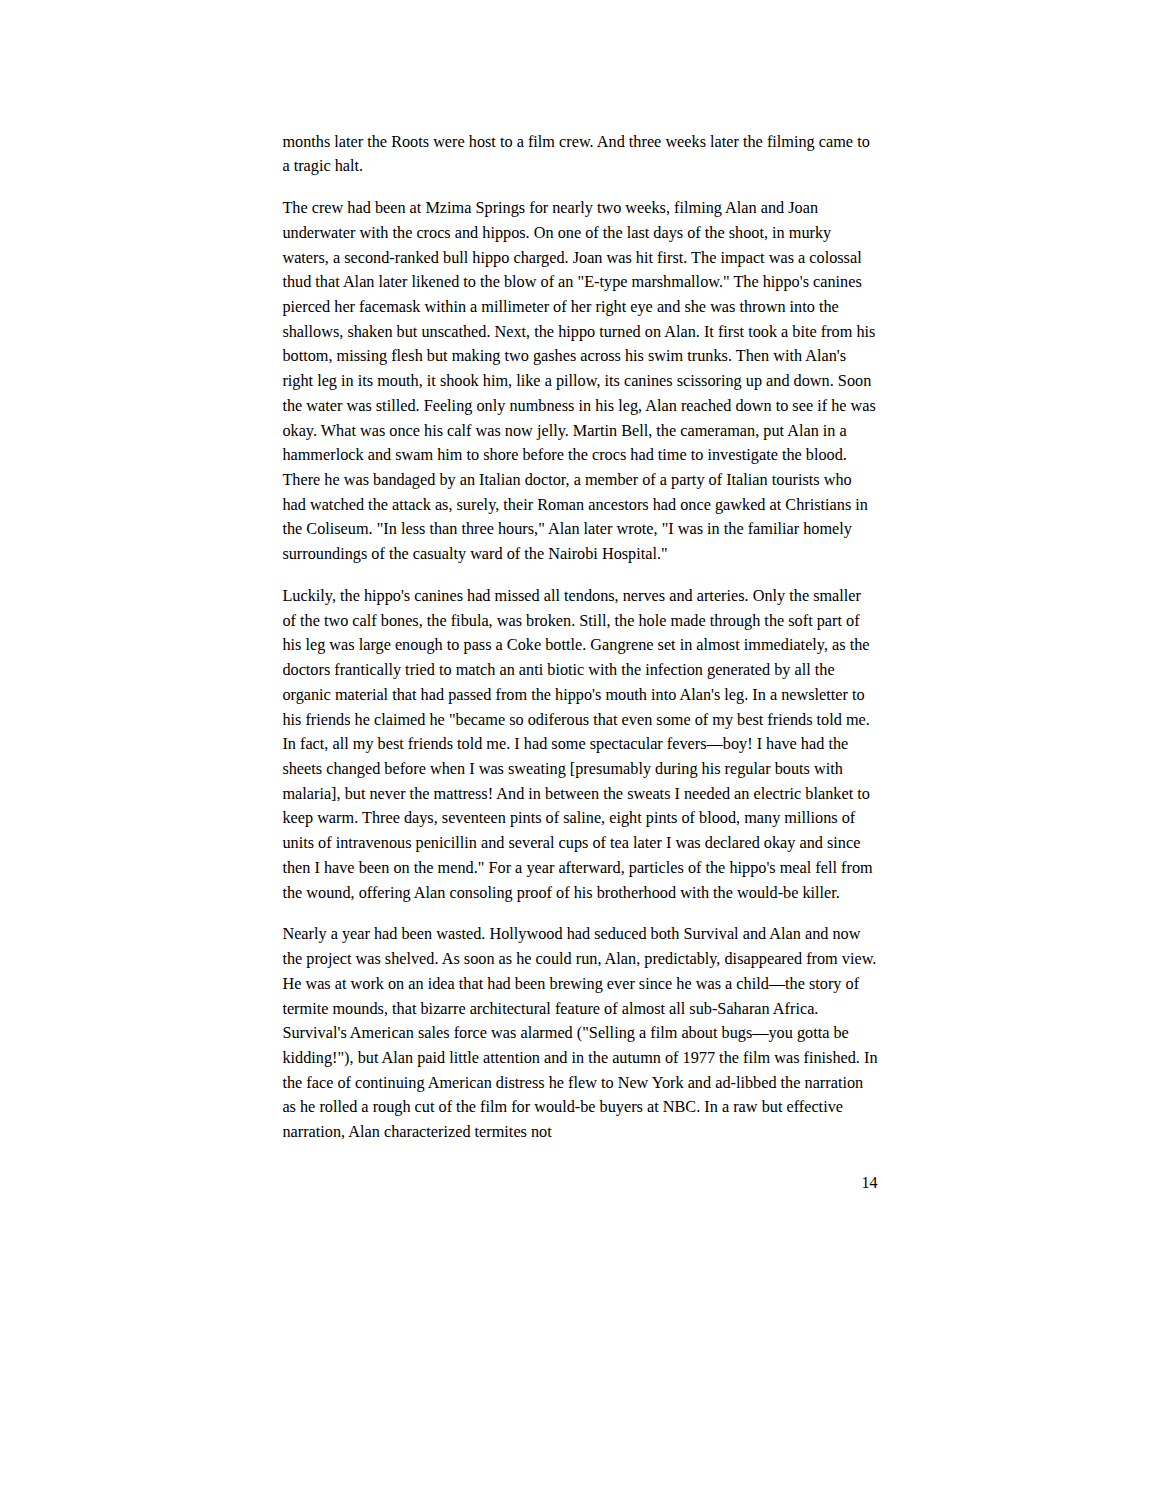months later the Roots were host to a film crew. And three weeks later the filming came to a tragic halt.
The crew had been at Mzima Springs for nearly two weeks, filming Alan and Joan underwater with the crocs and hippos. On one of the last days of the shoot, in murky waters, a second-ranked bull hippo charged. Joan was hit first. The impact was a colossal thud that Alan later likened to the blow of an "E-type marshmallow." The hippo's canines pierced her facemask within a millimeter of her right eye and she was thrown into the shallows, shaken but unscathed. Next, the hippo turned on Alan. It first took a bite from his bottom, missing flesh but making two gashes across his swim trunks. Then with Alan's right leg in its mouth, it shook him, like a pillow, its canines scissoring up and down. Soon the water was stilled. Feeling only numbness in his leg, Alan reached down to see if he was okay. What was once his calf was now jelly. Martin Bell, the cameraman, put Alan in a hammerlock and swam him to shore before the crocs had time to investigate the blood. There he was bandaged by an Italian doctor, a member of a party of Italian tourists who had watched the attack as, surely, their Roman ancestors had once gawked at Christians in the Coliseum. "In less than three hours," Alan later wrote, "I was in the familiar homely surroundings of the casualty ward of the Nairobi Hospital."
Luckily, the hippo's canines had missed all tendons, nerves and arteries. Only the smaller of the two calf bones, the fibula, was broken. Still, the hole made through the soft part of his leg was large enough to pass a Coke bottle. Gangrene set in almost immediately, as the doctors frantically tried to match an anti biotic with the infection generated by all the organic material that had passed from the hippo's mouth into Alan's leg. In a newsletter to his friends he claimed he "became so odiferous that even some of my best friends told me. In fact, all my best friends told me. I had some spectacular fevers—boy! I have had the sheets changed before when I was sweating [presumably during his regular bouts with malaria], but never the mattress! And in between the sweats I needed an electric blanket to keep warm. Three days, seventeen pints of saline, eight pints of blood, many millions of units of intravenous penicillin and several cups of tea later I was declared okay and since then I have been on the mend." For a year afterward, particles of the hippo's meal fell from the wound, offering Alan consoling proof of his brotherhood with the would-be killer.
Nearly a year had been wasted. Hollywood had seduced both Survival and Alan and now the project was shelved. As soon as he could run, Alan, predictably, disappeared from view. He was at work on an idea that had been brewing ever since he was a child—the story of termite mounds, that bizarre architectural feature of almost all sub-Saharan Africa. Survival's American sales force was alarmed ("Selling a film about bugs—you gotta be kidding!"), but Alan paid little attention and in the autumn of 1977 the film was finished. In the face of continuing American distress he flew to New York and ad-libbed the narration as he rolled a rough cut of the film for would-be buyers at NBC. In a raw but effective narration, Alan characterized termites not
14